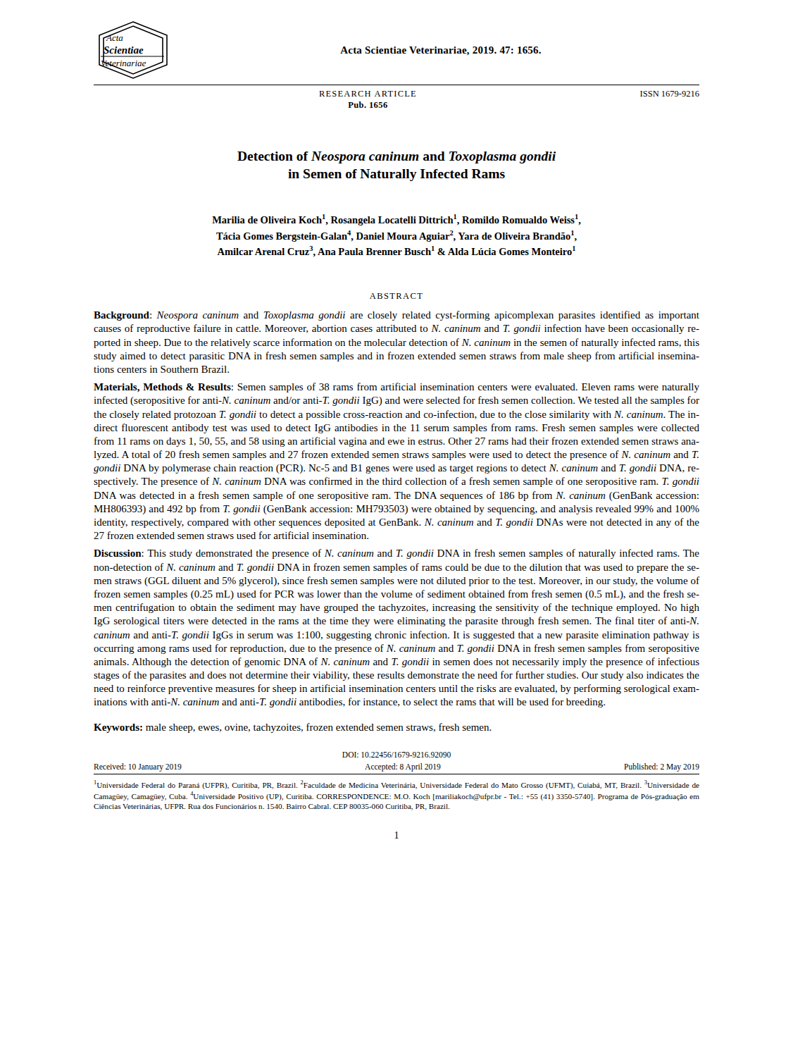Acta Scientiae Veterinariae
Acta Scientiae Veterinariae, 2019. 47: 1656.
RESEARCH ARTICLE Pub. 1656
ISSN 1679-9216
Detection of Neospora caninum and Toxoplasma gondii
in Semen of Naturally Infected Rams
Marilia de Oliveira Koch1, Rosangela Locatelli Dittrich1, Romildo Romualdo Weiss1,
Tácia Gomes Bergstein-Galan4, Daniel Moura Aguiar2, Yara de Oliveira Brandão1,
Amilcar Arenal Cruz3, Ana Paula Brenner Busch1 & Alda Lúcia Gomes Monteiro1
ABSTRACT
Background: Neospora caninum and Toxoplasma gondii are closely related cyst-forming apicomplexan parasites identified as important causes of reproductive failure in cattle. Moreover, abortion cases attributed to N. caninum and T. gondii infection have been occasionally reported in sheep. Due to the relatively scarce information on the molecular detection of N. caninum in the semen of naturally infected rams, this study aimed to detect parasitic DNA in fresh semen samples and in frozen extended semen straws from male sheep from artificial inseminations centers in Southern Brazil.
Materials, Methods & Results: Semen samples of 38 rams from artificial insemination centers were evaluated. Eleven rams were naturally infected (seropositive for anti-N. caninum and/or anti-T. gondii IgG) and were selected for fresh semen collection. We tested all the samples for the closely related protozoan T. gondii to detect a possible cross-reaction and co-infection, due to the close similarity with N. caninum. The indirect fluorescent antibody test was used to detect IgG antibodies in the 11 serum samples from rams. Fresh semen samples were collected from 11 rams on days 1, 50, 55, and 58 using an artificial vagina and ewe in estrus. Other 27 rams had their frozen extended semen straws analyzed. A total of 20 fresh semen samples and 27 frozen extended semen straws samples were used to detect the presence of N. caninum and T. gondii DNA by polymerase chain reaction (PCR). Nc-5 and B1 genes were used as target regions to detect N. caninum and T. gondii DNA, respectively. The presence of N. caninum DNA was confirmed in the third collection of a fresh semen sample of one seropositive ram. T. gondii DNA was detected in a fresh semen sample of one seropositive ram. The DNA sequences of 186 bp from N. caninum (GenBank accession: MH806393) and 492 bp from T. gondii (GenBank accession: MH793503) were obtained by sequencing, and analysis revealed 99% and 100% identity, respectively, compared with other sequences deposited at GenBank. N. caninum and T. gondii DNAs were not detected in any of the 27 frozen extended semen straws used for artificial insemination.
Discussion: This study demonstrated the presence of N. caninum and T. gondii DNA in fresh semen samples of naturally infected rams. The non-detection of N. caninum and T. gondii DNA in frozen semen samples of rams could be due to the dilution that was used to prepare the semen straws (GGL diluent and 5% glycerol), since fresh semen samples were not diluted prior to the test. Moreover, in our study, the volume of frozen semen samples (0.25 mL) used for PCR was lower than the volume of sediment obtained from fresh semen (0.5 mL), and the fresh semen centrifugation to obtain the sediment may have grouped the tachyzoites, increasing the sensitivity of the technique employed. No high IgG serological titers were detected in the rams at the time they were eliminating the parasite through fresh semen. The final titer of anti-N. caninum and anti-T. gondii IgGs in serum was 1:100, suggesting chronic infection. It is suggested that a new parasite elimination pathway is occurring among rams used for reproduction, due to the presence of N. caninum and T. gondii DNA in fresh semen samples from seropositive animals. Although the detection of genomic DNA of N. caninum and T. gondii in semen does not necessarily imply the presence of infectious stages of the parasites and does not determine their viability, these results demonstrate the need for further studies. Our study also indicates the need to reinforce preventive measures for sheep in artificial insemination centers until the risks are evaluated, by performing serological examinations with anti-N. caninum and anti-T. gondii antibodies, for instance, to select the rams that will be used for breeding.
Keywords: male sheep, ewes, ovine, tachyzoites, frozen extended semen straws, fresh semen.
DOI: 10.22456/1679-9216.92090
Received: 10 January 2019 Accepted: 8 April 2019 Published: 2 May 2019
1Universidade Federal do Paraná (UFPR), Curitiba, PR, Brazil. 2Faculdade de Medicina Veterinária, Universidade Federal do Mato Grosso (UFMT), Cuiabá, MT, Brazil. 3Universidade de Camagüey, Camagüey, Cuba. 4Universidade Positivo (UP), Curitiba. CORRESPONDENCE: M.O. Koch [mariliakoch@ufpr.br - Tel.: +55 (41) 3350-5740]. Programa de Pós-graduação em Ciências Veterinárias, UFPR. Rua dos Funcionários n. 1540. Bairro Cabral. CEP 80035-060 Curitiba, PR, Brazil.
1